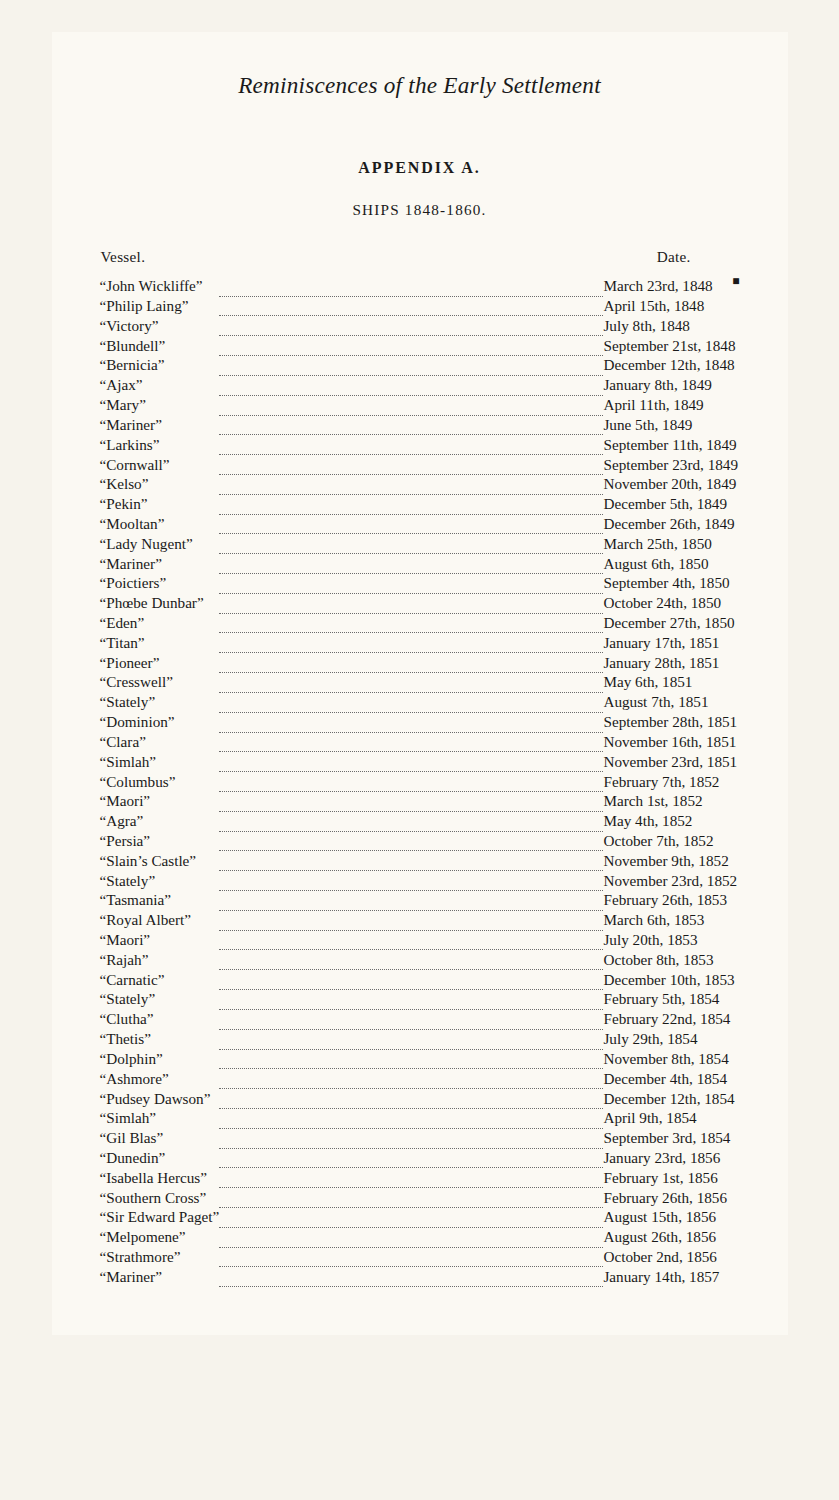Reminiscences of the Early Settlement
APPENDIX A.
SHIPS 1848-1860.
| Vessel. | Date. |
| --- | --- |
| “John Wickliffe” | | March 23rd, 1848 ■ |
| “Philip Laing” | | April 15th, 1848 |
| “Victory” | | July 8th, 1848 |
| “Blundell” | | September 21st, 1848 |
| “Bernicia” | | December 12th, 1848 |
| “Ajax” | | January 8th, 1849 |
| “Mary” | | April 11th, 1849 |
| “Mariner” | | June 5th, 1849 |
| “Larkins” | | September 11th, 1849 |
| “Cornwall” | | September 23rd, 1849 |
| “Kelso” | | November 20th, 1849 |
| “Pekin” | | December 5th, 1849 |
| “Mooltan” | | December 26th, 1849 |
| “Lady Nugent” | | March 25th, 1850 |
| “Mariner” | | August 6th, 1850 |
| “Poictiers” | | September 4th, 1850 |
| “Phœbe Dunbar” | | October 24th, 1850 |
| “Eden” | | December 27th, 1850 |
| “Titan” | | January 17th, 1851 |
| “Pioneer” | | January 28th, 1851 |
| “Cresswell” | | May 6th, 1851 |
| “Stately” | | August 7th, 1851 |
| “Dominion” | | September 28th, 1851 |
| “Clara” | | November 16th, 1851 |
| “Simlah” | | November 23rd, 1851 |
| “Columbus” | | February 7th, 1852 |
| “Maori” | | March 1st, 1852 |
| “Agra” | | May 4th, 1852 |
| “Persia” | | October 7th, 1852 |
| “Slain’s Castle” | | November 9th, 1852 |
| “Stately” | | November 23rd, 1852 |
| “Tasmania” | | February 26th, 1853 |
| “Royal Albert” | | March 6th, 1853 |
| “Maori” | | July 20th, 1853 |
| “Rajah” | | October 8th, 1853 |
| “Carnatic” | | December 10th, 1853 |
| “Stately” | | February 5th, 1854 |
| “Clutha” | | February 22nd, 1854 |
| “Thetis” | | July 29th, 1854 |
| “Dolphin” | | November 8th, 1854 |
| “Ashmore” | | December 4th, 1854 |
| “Pudsey Dawson” | | December 12th, 1854 |
| “Simlah” | | April 9th, 1854 |
| “Gil Blas” | | September 3rd, 1854 |
| “Dunedin” | | January 23rd, 1856 |
| “Isabella Hercus” | | February 1st, 1856 |
| “Southern Cross” | | February 26th, 1856 |
| “Sir Edward Paget” | | August 15th, 1856 |
| “Melpomene” | | August 26th, 1856 |
| “Strathmore” | | October 2nd, 1856 |
| “Mariner” | | January 14th, 1857 |